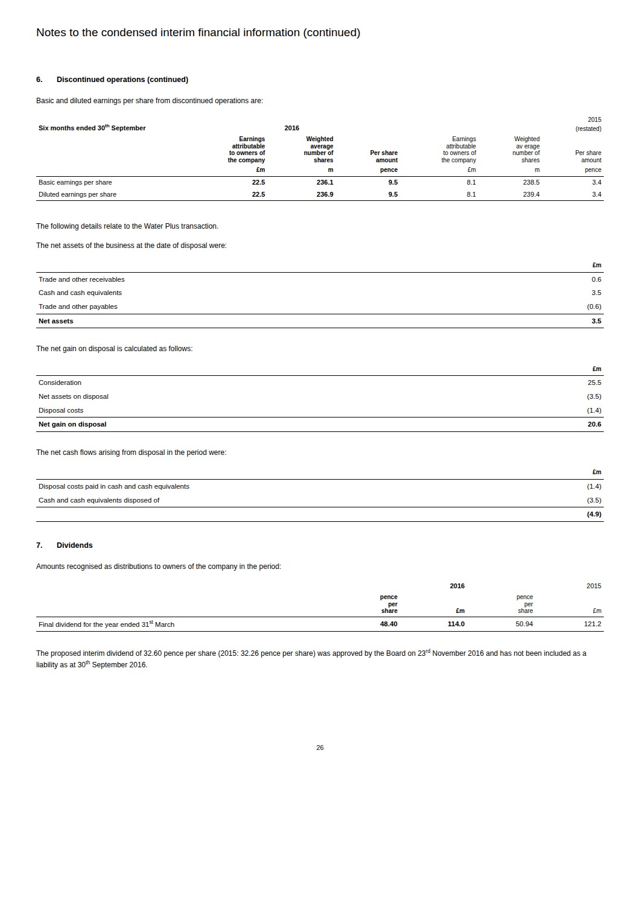Notes to the condensed interim financial information (continued)
6. Discontinued operations (continued)
Basic and diluted earnings per share from discontinued operations are:
| Six months ended 30 th September | 2016 | 2015 (restated) |
| --- | --- | --- |
| | Earnings attributable to owners of the company | Weighted average number of shares | Per share amount | Earnings attributable to owners of the company | Weighted av erage number of shares | Per share amount |
| | £m | m | pence | £m | m | pence |
| Basic earnings per share | 22.5 | 236.1 | 9.5 | 8.1 | 238.5 | 3.4 |
| Diluted earnings per share | 22.5 | 236.9 | 9.5 | 8.1 | 239.4 | 3.4 |
The following details relate to the Water Plus transaction.
The net assets of the business at the date of disposal were:
| | £m |
| Trade and other receivables | 0.6 |
| Cash and cash equivalents | 3.5 |
| Trade and other payables | (0.6) |
| Net assets | 3.5 |
The net gain on disposal is calculated as follows:
| | £m |
| Consideration | 25.5 |
| Net assets on disposal | (3.5) |
| Disposal costs | (1.4) |
| Net gain on disposal | 20.6 |
The net cash flows arising from disposal in the period were:
| | £m |
| Disposal costs paid in cash and cash equivalents | (1.4) |
| Cash and cash equivalents disposed of | (3.5) |
| | (4.9) |
7. Dividends
Amounts recognised as distributions to owners of the company in the period:
| | 2016 | 2015 |
| --- | --- | --- |
| | pence per share | £m | pence per share | £m |
| Final dividend for the year ended 31 st March | 48.40 | 114.0 | 50.94 | 121.2 |
The proposed interim dividend of 32.60 pence per share (2015: 32.26 pence per share) was approved by the Board on 23rd November 2016 and has not been included as a liability as at 30th September 2016.
26